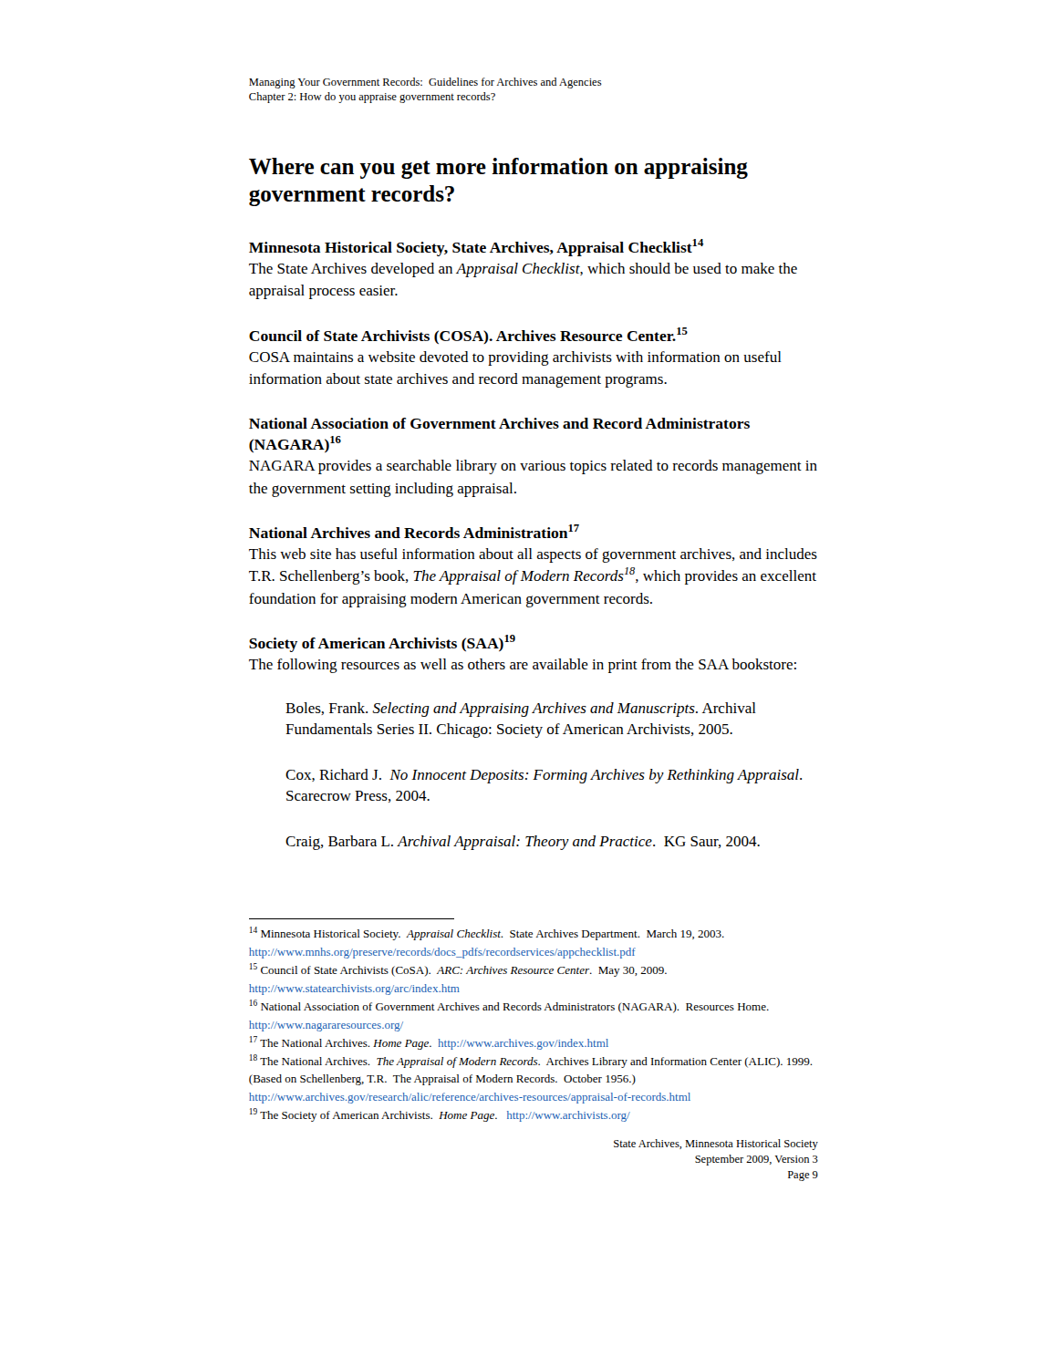Managing Your Government Records: Guidelines for Archives and Agencies
Chapter 2: How do you appraise government records?
Where can you get more information on appraising government records?
Minnesota Historical Society, State Archives, Appraisal Checklist14
The State Archives developed an Appraisal Checklist, which should be used to make the appraisal process easier.
Council of State Archivists (COSA). Archives Resource Center.15
COSA maintains a website devoted to providing archivists with information on useful information about state archives and record management programs.
National Association of Government Archives and Record Administrators (NAGARA)16
NAGARA provides a searchable library on various topics related to records management in the government setting including appraisal.
National Archives and Records Administration17
This web site has useful information about all aspects of government archives, and includes T.R. Schellenberg’s book, The Appraisal of Modern Records18, which provides an excellent foundation for appraising modern American government records.
Society of American Archivists (SAA)19
The following resources as well as others are available in print from the SAA bookstore:
Boles, Frank. Selecting and Appraising Archives and Manuscripts. Archival Fundamentals Series II. Chicago: Society of American Archivists, 2005.
Cox, Richard J. No Innocent Deposits: Forming Archives by Rethinking Appraisal. Scarecrow Press, 2004.
Craig, Barbara L. Archival Appraisal: Theory and Practice. KG Saur, 2004.
14 Minnesota Historical Society. Appraisal Checklist. State Archives Department. March 19, 2003.
http://www.mnhs.org/preserve/records/docs_pdfs/recordservices/appchecklist.pdf
15 Council of State Archivists (CoSA). ARC: Archives Resource Center. May 30, 2009.
http://www.statearchivists.org/arc/index.htm
16 National Association of Government Archives and Records Administrators (NAGARA). Resources Home.
http://www.nagararesources.org/
17 The National Archives. Home Page. http://www.archives.gov/index.html
18 The National Archives. The Appraisal of Modern Records. Archives Library and Information Center (ALIC). 1999. (Based on Schellenberg, T.R. The Appraisal of Modern Records. October 1956.)
http://www.archives.gov/research/alic/reference/archives-resources/appraisal-of-records.html
19 The Society of American Archivists. Home Page. http://www.archivists.org/
State Archives, Minnesota Historical Society
September 2009, Version 3
Page 9